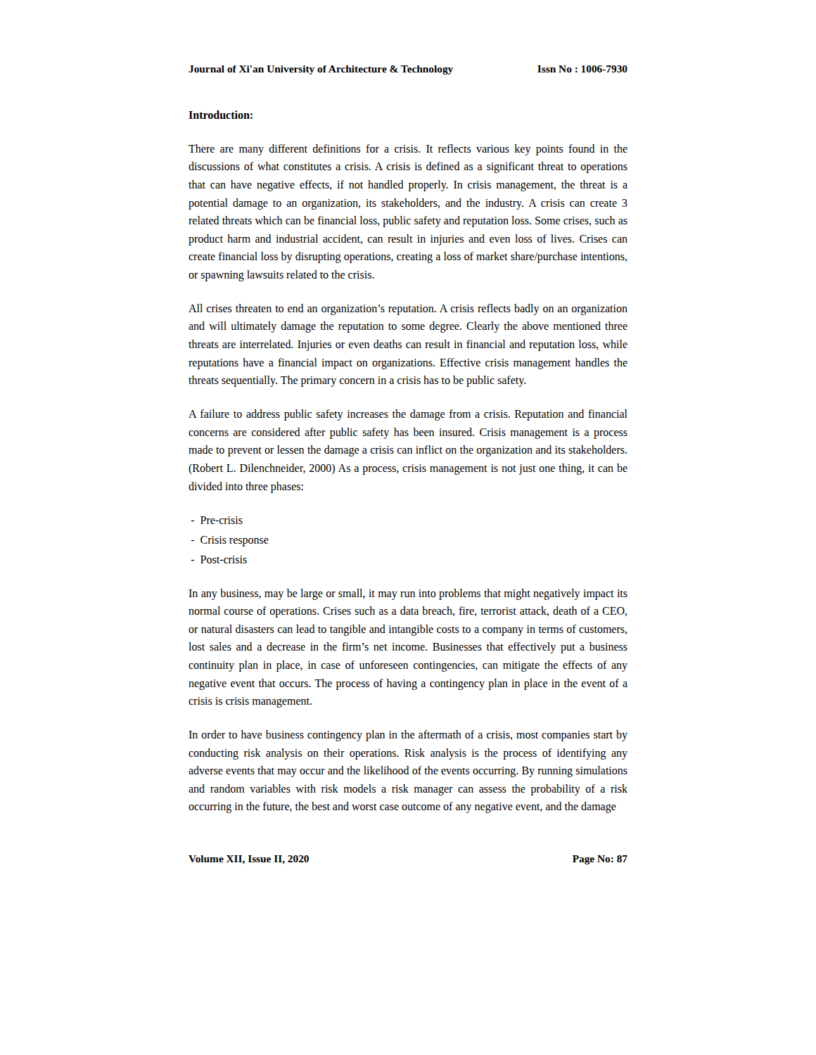Journal of Xi'an University of Architecture & Technology
Issn No : 1006-7930
Introduction:
There are many different definitions for a crisis. It reflects various key points found in the discussions of what constitutes a crisis. A crisis is defined as a significant threat to operations that can have negative effects, if not handled properly. In crisis management, the threat is a potential damage to an organization, its stakeholders, and the industry. A crisis can create 3 related threats which can be financial loss, public safety and reputation loss. Some crises, such as product harm and industrial accident, can result in injuries and even loss of lives. Crises can create financial loss by disrupting operations, creating a loss of market share/purchase intentions, or spawning lawsuits related to the crisis.
All crises threaten to end an organization’s reputation. A crisis reflects badly on an organization and will ultimately damage the reputation to some degree. Clearly the above mentioned three threats are interrelated. Injuries or even deaths can result in financial and reputation loss, while reputations have a financial impact on organizations. Effective crisis management handles the threats sequentially. The primary concern in a crisis has to be public safety.
A failure to address public safety increases the damage from a crisis. Reputation and financial concerns are considered after public safety has been insured. Crisis management is a process made to prevent or lessen the damage a crisis can inflict on the organization and its stakeholders. (Robert L. Dilenchneider, 2000) As a process, crisis management is not just one thing, it can be divided into three phases:
Pre-crisis
Crisis response
Post-crisis
In any business, may be large or small, it may run into problems that might negatively impact its normal course of operations. Crises such as a data breach, fire, terrorist attack, death of a CEO, or natural disasters can lead to tangible and intangible costs to a company in terms of customers, lost sales and a decrease in the firm’s net income. Businesses that effectively put a business continuity plan in place, in case of unforeseen contingencies, can mitigate the effects of any negative event that occurs. The process of having a contingency plan in place in the event of a crisis is crisis management.
In order to have business contingency plan in the aftermath of a crisis, most companies start by conducting risk analysis on their operations. Risk analysis is the process of identifying any adverse events that may occur and the likelihood of the events occurring. By running simulations and random variables with risk models a risk manager can assess the probability of a risk occurring in the future, the best and worst case outcome of any negative event, and the damage
Volume XII, Issue II, 2020
Page No: 87